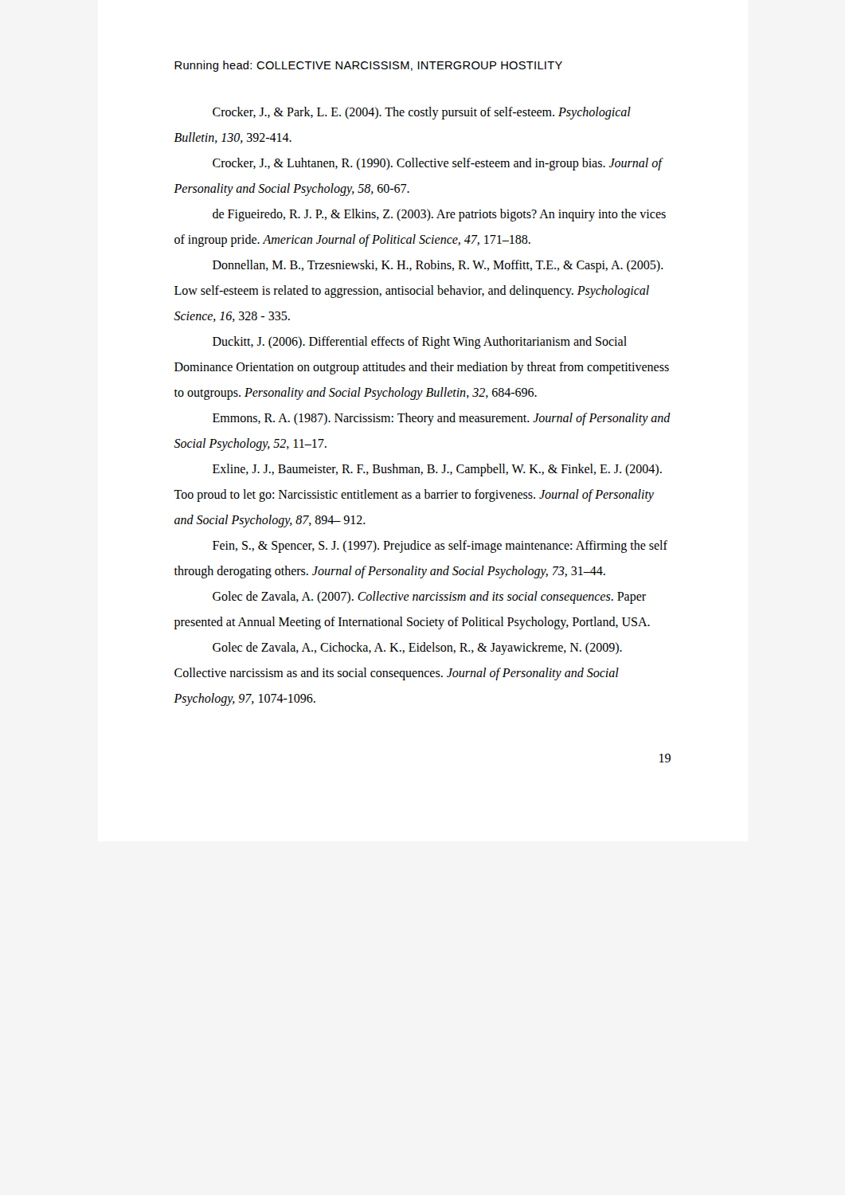Running head: COLLECTIVE NARCISSISM, INTERGROUP HOSTILITY
Crocker, J., & Park, L. E. (2004). The costly pursuit of self-esteem. Psychological Bulletin, 130, 392-414.
Crocker, J., & Luhtanen, R. (1990). Collective self-esteem and in-group bias. Journal of Personality and Social Psychology, 58, 60-67.
de Figueiredo, R. J. P., & Elkins, Z. (2003). Are patriots bigots? An inquiry into the vices of ingroup pride. American Journal of Political Science, 47, 171–188.
Donnellan, M. B., Trzesniewski, K. H., Robins, R. W., Moffitt, T.E., & Caspi, A. (2005). Low self-esteem is related to aggression, antisocial behavior, and delinquency. Psychological Science, 16, 328 - 335.
Duckitt, J. (2006). Differential effects of Right Wing Authoritarianism and Social Dominance Orientation on outgroup attitudes and their mediation by threat from competitiveness to outgroups. Personality and Social Psychology Bulletin, 32, 684-696.
Emmons, R. A. (1987). Narcissism: Theory and measurement. Journal of Personality and Social Psychology, 52, 11–17.
Exline, J. J., Baumeister, R. F., Bushman, B. J., Campbell, W. K., & Finkel, E. J. (2004). Too proud to let go: Narcissistic entitlement as a barrier to forgiveness. Journal of Personality and Social Psychology, 87, 894– 912.
Fein, S., & Spencer, S. J. (1997). Prejudice as self-image maintenance: Affirming the self through derogating others. Journal of Personality and Social Psychology, 73, 31–44.
Golec de Zavala, A. (2007). Collective narcissism and its social consequences. Paper presented at Annual Meeting of International Society of Political Psychology, Portland, USA.
Golec de Zavala, A., Cichocka, A. K., Eidelson, R., & Jayawickreme, N. (2009). Collective narcissism as and its social consequences. Journal of Personality and Social Psychology, 97, 1074-1096.
19